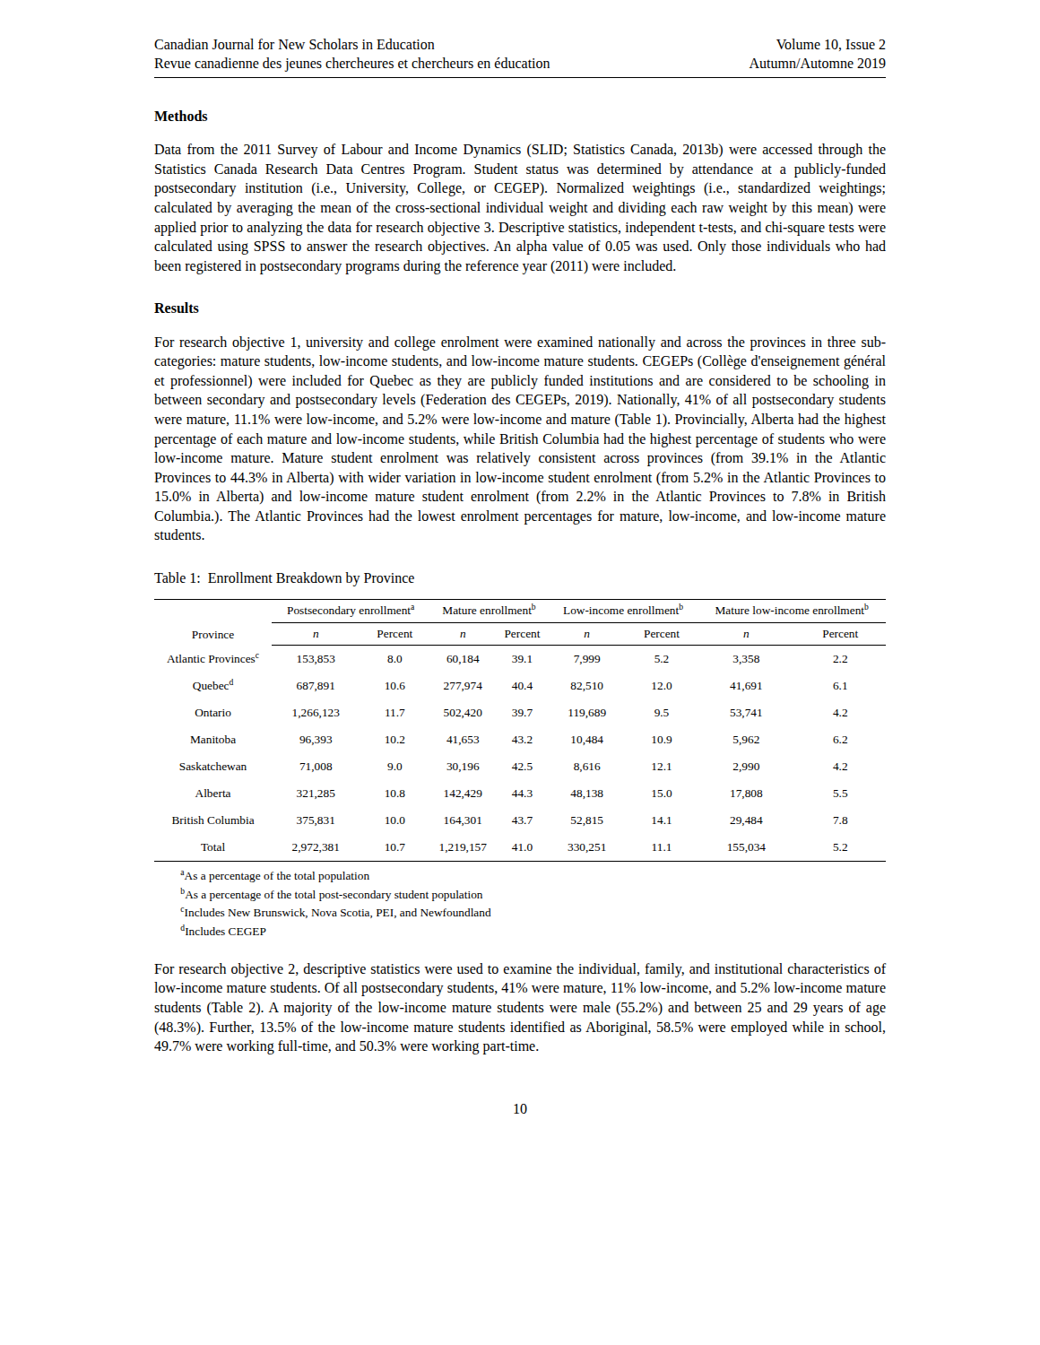Canadian Journal for New Scholars in Education
Revue canadienne des jeunes chercheures et chercheurs en éducation
Volume 10, Issue 2
Autumn/Automne 2019
Methods
Data from the 2011 Survey of Labour and Income Dynamics (SLID; Statistics Canada, 2013b) were accessed through the Statistics Canada Research Data Centres Program. Student status was determined by attendance at a publicly-funded postsecondary institution (i.e., University, College, or CEGEP). Normalized weightings (i.e., standardized weightings; calculated by averaging the mean of the cross-sectional individual weight and dividing each raw weight by this mean) were applied prior to analyzing the data for research objective 3. Descriptive statistics, independent t-tests, and chi-square tests were calculated using SPSS to answer the research objectives. An alpha value of 0.05 was used. Only those individuals who had been registered in postsecondary programs during the reference year (2011) were included.
Results
For research objective 1, university and college enrolment were examined nationally and across the provinces in three sub-categories: mature students, low-income students, and low-income mature students. CEGEPs (Collège d'enseignement général et professionnel) were included for Quebec as they are publicly funded institutions and are considered to be schooling in between secondary and postsecondary levels (Federation des CEGEPs, 2019). Nationally, 41% of all postsecondary students were mature, 11.1% were low-income, and 5.2% were low-income and mature (Table 1). Provincially, Alberta had the highest percentage of each mature and low-income students, while British Columbia had the highest percentage of students who were low-income mature. Mature student enrolment was relatively consistent across provinces (from 39.1% in the Atlantic Provinces to 44.3% in Alberta) with wider variation in low-income student enrolment (from 5.2% in the Atlantic Provinces to 15.0% in Alberta) and low-income mature student enrolment (from 2.2% in the Atlantic Provinces to 7.8% in British Columbia.). The Atlantic Provinces had the lowest enrolment percentages for mature, low-income, and low-income mature students.
Table 1: Enrollment Breakdown by Province
| Province | Postsecondary enrollment a | Mature enrollment b | Low-income enrollment b | Mature low-income enrollment b |
| --- | --- | --- | --- | --- |
| n | Percent | n | Percent | n | Percent | n | Percent |
| Atlantic Provinces c | 153,853 | 8.0 | 60,184 | 39.1 | 7,999 | 5.2 | 3,358 | 2.2 |
| Quebec d | 687,891 | 10.6 | 277,974 | 40.4 | 82,510 | 12.0 | 41,691 | 6.1 |
| Ontario | 1,266,123 | 11.7 | 502,420 | 39.7 | 119,689 | 9.5 | 53,741 | 4.2 |
| Manitoba | 96,393 | 10.2 | 41,653 | 43.2 | 10,484 | 10.9 | 5,962 | 6.2 |
| Saskatchewan | 71,008 | 9.0 | 30,196 | 42.5 | 8,616 | 12.1 | 2,990 | 4.2 |
| Alberta | 321,285 | 10.8 | 142,429 | 44.3 | 48,138 | 15.0 | 17,808 | 5.5 |
| British Columbia | 375,831 | 10.0 | 164,301 | 43.7 | 52,815 | 14.1 | 29,484 | 7.8 |
| Total | 2,972,381 | 10.7 | 1,219,157 | 41.0 | 330,251 | 11.1 | 155,034 | 5.2 |
aAs a percentage of the total population
bAs a percentage of the total post-secondary student population
cIncludes New Brunswick, Nova Scotia, PEI, and Newfoundland
dIncludes CEGEP
For research objective 2, descriptive statistics were used to examine the individual, family, and institutional characteristics of low-income mature students. Of all postsecondary students, 41% were mature, 11% low-income, and 5.2% low-income mature students (Table 2). A majority of the low-income mature students were male (55.2%) and between 25 and 29 years of age (48.3%). Further, 13.5% of the low-income mature students identified as Aboriginal, 58.5% were employed while in school, 49.7% were working full-time, and 50.3% were working part-time.
10